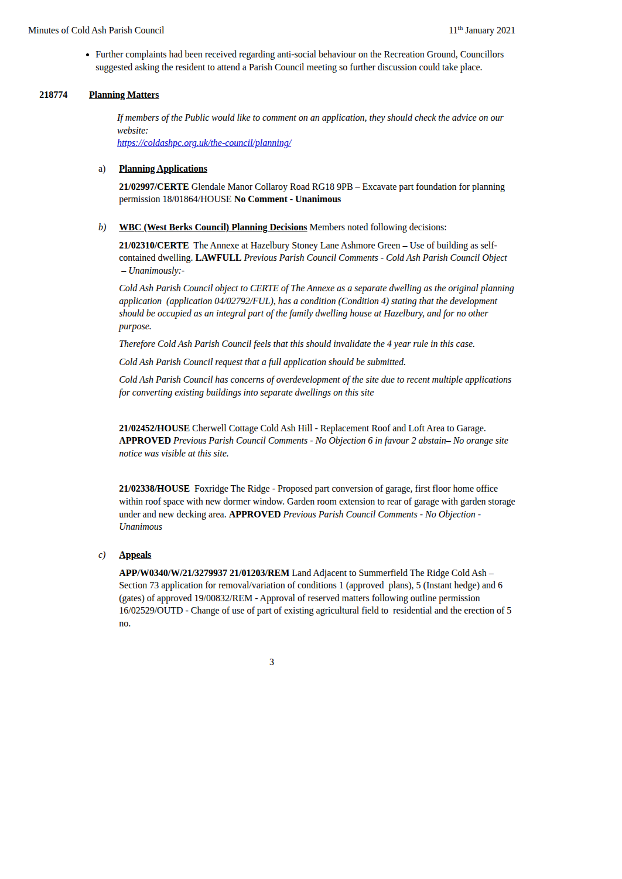Minutes of Cold Ash Parish Council
11th January 2021
Further complaints had been received regarding anti-social behaviour on the Recreation Ground, Councillors suggested asking the resident to attend a Parish Council meeting so further discussion could take place.
218774
Planning Matters
If members of the Public would like to comment on an application, they should check the advice on our website:
https://coldashpc.org.uk/the-council/planning/
a)
Planning Applications
21/02997/CERTE Glendale Manor Collaroy Road RG18 9PB – Excavate part foundation for planning permission 18/01864/HOUSE No Comment - Unanimous
b)
WBC (West Berks Council) Planning Decisions Members noted following decisions:
21/02310/CERTE The Annexe at Hazelbury Stoney Lane Ashmore Green – Use of building as self-contained dwelling. LAWFULL Previous Parish Council Comments - Cold Ash Parish Council Object – Unanimously:-
Cold Ash Parish Council object to CERTE of The Annexe as a separate dwelling as the original planning application (application 04/02792/FUL), has a condition (Condition 4) stating that the development should be occupied as an integral part of the family dwelling house at Hazelbury, and for no other purpose.
Therefore Cold Ash Parish Council feels that this should invalidate the 4 year rule in this case.
Cold Ash Parish Council request that a full application should be submitted.
Cold Ash Parish Council has concerns of overdevelopment of the site due to recent multiple applications for converting existing buildings into separate dwellings on this site
21/02452/HOUSE Cherwell Cottage Cold Ash Hill - Replacement Roof and Loft Area to Garage. APPROVED Previous Parish Council Comments - No Objection 6 in favour 2 abstain– No orange site notice was visible at this site.
21/02338/HOUSE Foxridge The Ridge - Proposed part conversion of garage, first floor home office within roof space with new dormer window. Garden room extension to rear of garage with garden storage under and new decking area. APPROVED Previous Parish Council Comments - No Objection - Unanimous
c)
Appeals
APP/W0340/W/21/3279937 21/01203/REM Land Adjacent to Summerfield The Ridge Cold Ash – Section 73 application for removal/variation of conditions 1 (approved plans), 5 (Instant hedge) and 6 (gates) of approved 19/00832/REM - Approval of reserved matters following outline permission 16/02529/OUTD - Change of use of part of existing agricultural field to residential and the erection of 5 no.
3